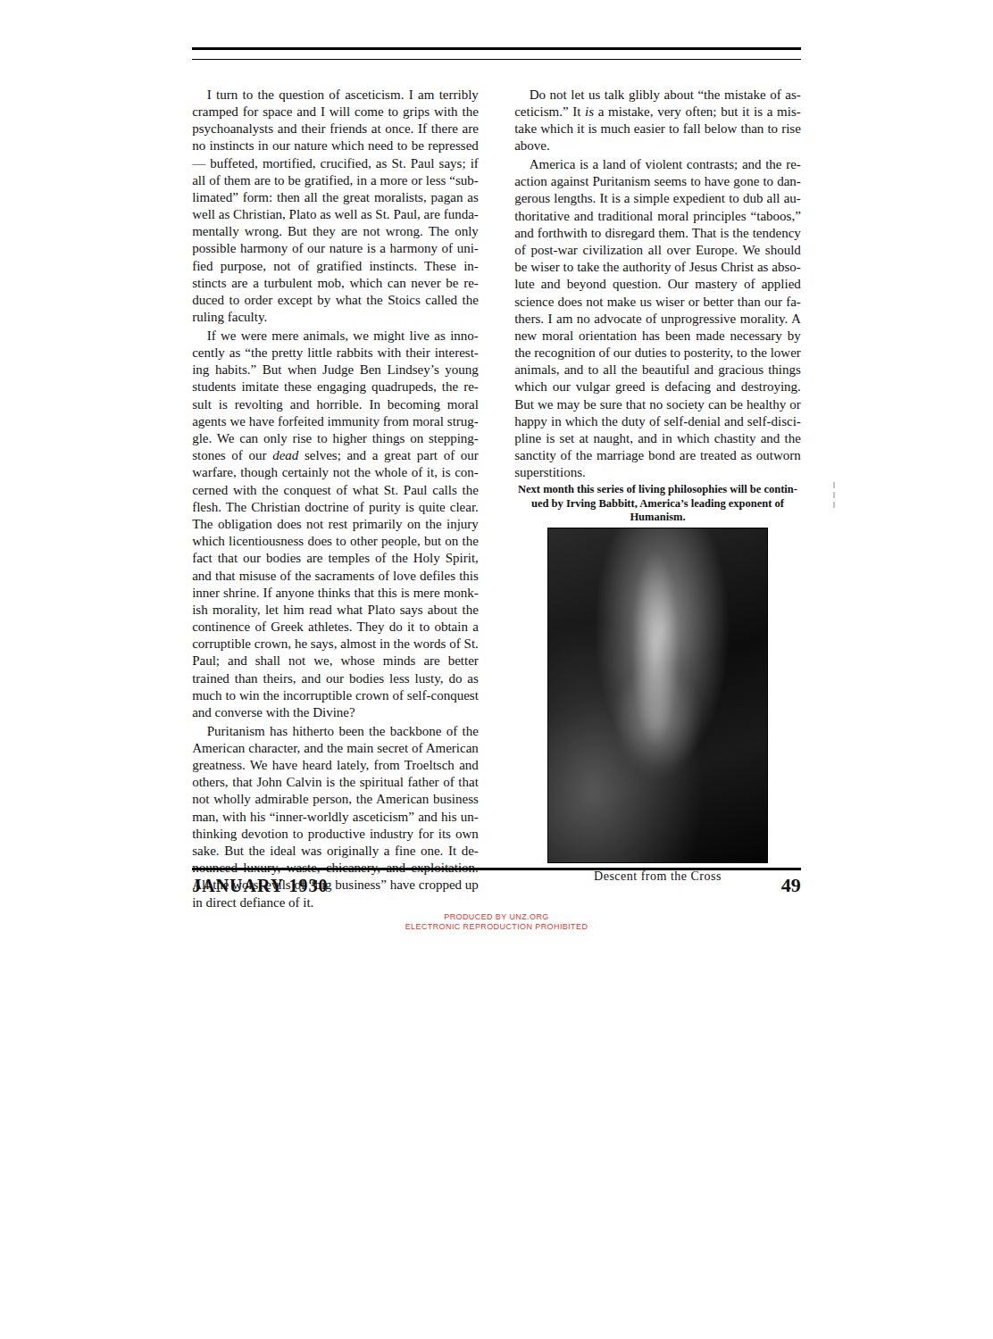I turn to the question of asceticism. I am terribly cramped for space and I will come to grips with the psychoanalysts and their friends at once. If there are no instincts in our nature which need to be repressed — buffeted, mortified, crucified, as St. Paul says; if all of them are to be gratified, in a more or less “sublimated” form: then all the great moralists, pagan as well as Christian, Plato as well as St. Paul, are fundamentally wrong. But they are not wrong. The only possible harmony of our nature is a harmony of unified purpose, not of gratified instincts. These instincts are a turbulent mob, which can never be reduced to order except by what the Stoics called the ruling faculty.
If we were mere animals, we might live as innocently as “the pretty little rabbits with their interesting habits.” But when Judge Ben Lindsey’s young students imitate these engaging quadrupeds, the result is revolting and horrible. In becoming moral agents we have forfeited immunity from moral struggle. We can only rise to higher things on stepping-stones of our dead selves; and a great part of our warfare, though certainly not the whole of it, is concerned with the conquest of what St. Paul calls the flesh. The Christian doctrine of purity is quite clear. The obligation does not rest primarily on the injury which licentiousness does to other people, but on the fact that our bodies are temples of the Holy Spirit, and that misuse of the sacraments of love defiles this inner shrine. If anyone thinks that this is mere monkish morality, let him read what Plato says about the continence of Greek athletes. They do it to obtain a corruptible crown, he says, almost in the words of St. Paul; and shall not we, whose minds are better trained than theirs, and our bodies less lusty, do as much to win the incorruptible crown of self-conquest and converse with the Divine?
Puritanism has hitherto been the backbone of the American character, and the main secret of American greatness. We have heard lately, from Troeltsch and others, that John Calvin is the spiritual father of that not wholly admirable person, the American business man, with his “inner-worldly asceticism” and his unthinking devotion to productive industry for its own sake. But the ideal was originally a fine one. It denounced luxury, waste, chicanery, and exploitation. All the worst evils of “big business” have cropped up in direct defiance of it.
Do not let us talk glibly about “the mistake of asceticism.” It is a mistake, very often; but it is a mistake which it is much easier to fall below than to rise above.
America is a land of violent contrasts; and the reaction against Puritanism seems to have gone to dangerous lengths. It is a simple expedient to dub all authoritative and traditional moral principles “taboos,” and forthwith to disregard them. That is the tendency of post-war civilization all over Europe. We should be wiser to take the authority of Jesus Christ as absolute and beyond question. Our mastery of applied science does not make us wiser or better than our fathers. I am no advocate of unprogressive morality. A new moral orientation has been made necessary by the recognition of our duties to posterity, to the lower animals, and to all the beautiful and gracious things which our vulgar greed is defacing and destroying. But we may be sure that no society can be healthy or happy in which the duty of self-denial and self-discipline is set at naught, and in which chastity and the sanctity of the marriage bond are treated as outworn superstitions.
Next month this series of living philosophies will be continued by Irving Babbitt, America’s leading exponent of Humanism.
Descent from the Cross
‖
‖
‖
JANUARY 1930
49
PRODUCED BY UNZ.ORG
ELECTRONIC REPRODUCTION PROHIBITED